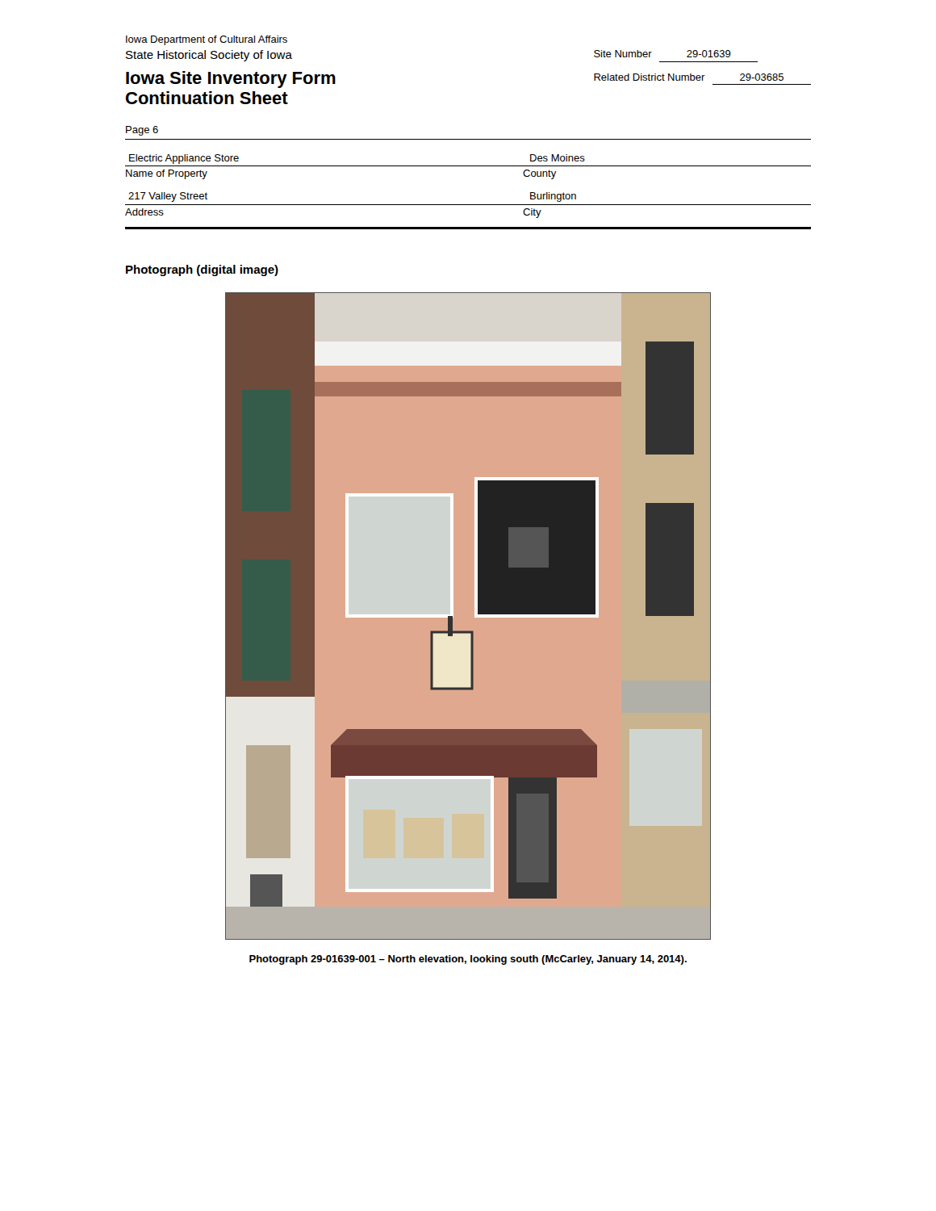Iowa Department of Cultural Affairs
State Historical Society of Iowa
Iowa Site Inventory Form
Continuation Sheet
Site Number 29-01639
Related District Number 29-03685
Page 6
Electric Appliance Store
Des Moines
Name of Property
County
217 Valley Street
Burlington
Address
City
Photograph (digital image)
Photograph 29-01639-001 – North elevation, looking south (McCarley, January 14, 2014).